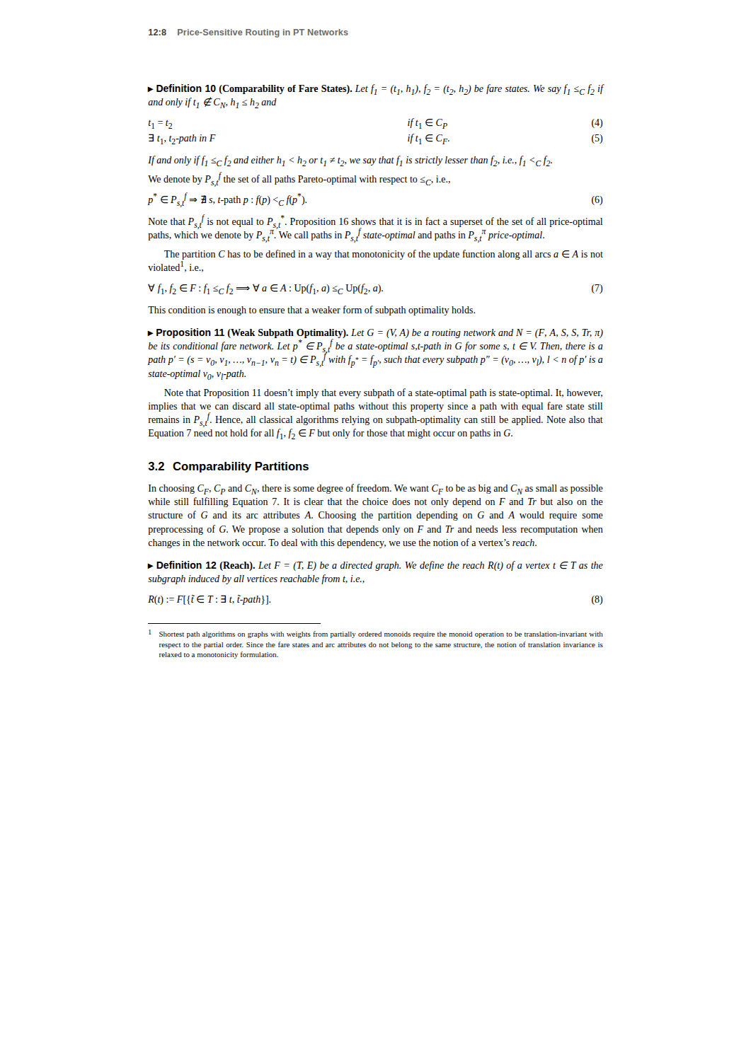12:8 Price-Sensitive Routing in PT Networks
▸ Definition 10 (Comparability of Fare States). Let f1 = (t1, h1), f2 = (t2, h2) be fare states. We say f1 ≤C f2 if and only if t1 ∉ CN, h1 ≤ h2 and
| t 1 = t 2 | if t 1 ∈ C P | |
| ∃ t 1 , t 2 - path in F | if t 1 ∈ C F . | |
If and only if f1 ≤C f2 and either h1 < h2 or t1 ≠ t2, we say that f1 is strictly lesser than f2, i.e., f1 <C f2.
We denote by Ps,tf the set of all paths Pareto-optimal with respect to ≤C, i.e.,
| p * ∈ P s,t f ⇒ ∄ s , t -path p : f ( p ) < C f ( p * ). | |
Note that Ps,tf is not equal to Ps,t*. Proposition 16 shows that it is in fact a superset of the set of all price-optimal paths, which we denote by Ps,tπ. We call paths in Ps,tf state-optimal and paths in Ps,tπ price-optimal.
The partition C has to be defined in a way that monotonicity of the update function along all arcs a ∈ A is not violated1, i.e.,
| ∀ f 1 , f 2 ∈ F : f 1 ≤ C f 2 ⟹ ∀ a ∈ A : Up ( f 1 , a ) ≤ C Up ( f 2 , a ). | |
This condition is enough to ensure that a weaker form of subpath optimality holds.
▸ Proposition 11 (Weak Subpath Optimality). Let G = (V, A) be a routing network and N = (F, A, S, S, Tr, π) be its conditional fare network. Let p* ∈ Ps,tf be a state-optimal s,t-path in G for some s, t ∈ V. Then, there is a path p′ = (s = v0, v1, …, vn−1, vn = t) ∈ Ps,tf with fp* = fp′, such that every subpath p″ = (v0, …, vl), l < n of p′ is a state-optimal v0, vl-path.
Note that Proposition 11 doesn’t imply that every subpath of a state-optimal path is state-optimal. It, however, implies that we can discard all state-optimal paths without this property since a path with equal fare state still remains in Ps,tf. Hence, all classical algorithms relying on subpath-optimality can still be applied. Note also that Equation 7 need not hold for all f1, f2 ∈ F but only for those that might occur on paths in G.
3.2 Comparability Partitions
In choosing CF, CP and CN, there is some degree of freedom. We want CF to be as big and CN as small as possible while still fulfilling Equation 7. It is clear that the choice does not only depend on F and Tr but also on the structure of G and its arc attributes A. Choosing the partition depending on G and A would require some preprocessing of G. We propose a solution that depends only on F and Tr and needs less recomputation when changes in the network occur. To deal with this dependency, we use the notion of a vertex’s reach.
▸ Definition 12 (Reach). Let F = (T, E) be a directed graph. We define the reach R(t) of a vertex t ∈ T as the subgraph induced by all vertices reachable from t, i.e.,
| R ( t ) := F [{ t̃ ∈ T : ∃ t , t̃ - path }]. | |
1 Shortest path algorithms on graphs with weights from partially ordered monoids require the monoid operation to be translation-invariant with respect to the partial order. Since the fare states and arc attributes do not belong to the same structure, the notion of translation invariance is relaxed to a monotonicity formulation.